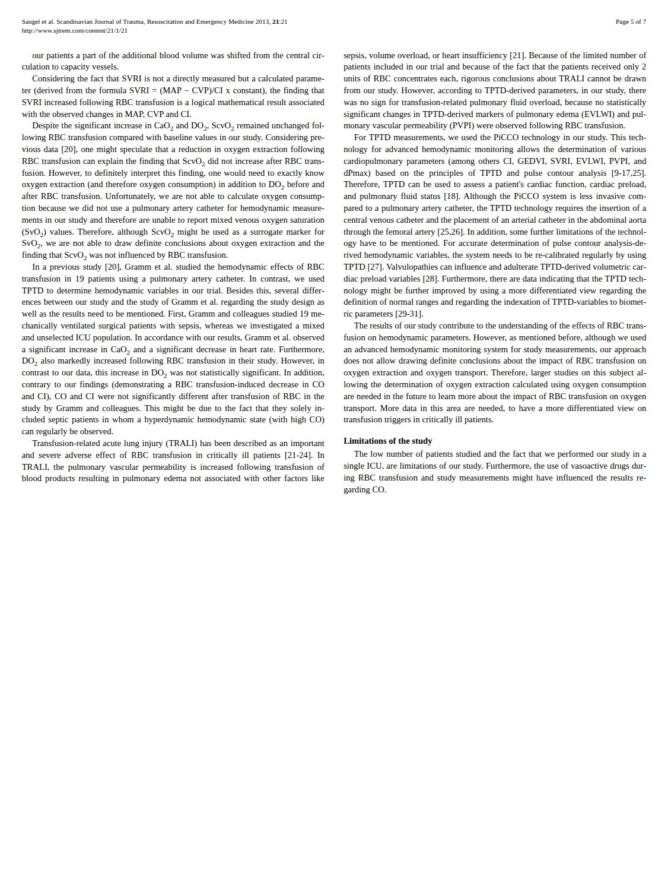Saugel et al. Scandinavian Journal of Trauma, Resuscitation and Emergency Medicine 2013, 21:21 http://www.sjtrem.com/content/21/1/21
Page 5 of 7
our patients a part of the additional blood volume was shifted from the central circulation to capacity vessels.
Considering the fact that SVRI is not a directly measured but a calculated parameter (derived from the formula SVRI = (MAP − CVP)/CI x constant), the finding that SVRI increased following RBC transfusion is a logical mathematical result associated with the observed changes in MAP, CVP and CI.
Despite the significant increase in CaO2 and DO2, ScvO2 remained unchanged following RBC transfusion compared with baseline values in our study. Considering previous data [20], one might speculate that a reduction in oxygen extraction following RBC transfusion can explain the finding that ScvO2 did not increase after RBC transfusion. However, to definitely interpret this finding, one would need to exactly know oxygen extraction (and therefore oxygen consumption) in addition to DO2 before and after RBC transfusion. Unfortunately, we are not able to calculate oxygen consumption because we did not use a pulmonary artery catheter for hemodynamic measurements in our study and therefore are unable to report mixed venous oxygen saturation (SvO2) values. Therefore, although ScvO2 might be used as a surrogate marker for SvO2, we are not able to draw definite conclusions about oxygen extraction and the finding that ScvO2 was not influenced by RBC transfusion.
In a previous study [20], Gramm et al. studied the hemodynamic effects of RBC transfusion in 19 patients using a pulmonary artery catheter. In contrast, we used TPTD to determine hemodynamic variables in our trial. Besides this, several differences between our study and the study of Gramm et al. regarding the study design as well as the results need to be mentioned. First, Gramm and colleagues studied 19 mechanically ventilated surgical patients with sepsis, whereas we investigated a mixed and unselected ICU population. In accordance with our results, Gramm et al. observed a significant increase in CaO2 and a significant decrease in heart rate. Furthermore, DO2 also markedly increased following RBC transfusion in their study. However, in contrast to our data, this increase in DO2 was not statistically significant. In addition, contrary to our findings (demonstrating a RBC transfusion-induced decrease in CO and CI), CO and CI were not significantly different after transfusion of RBC in the study by Gramm and colleagues. This might be due to the fact that they solely included septic patients in whom a hyperdynamic hemodynamic state (with high CO) can regularly be observed.
Transfusion-related acute lung injury (TRALI) has been described as an important and severe adverse effect of RBC transfusion in critically ill patients [21-24]. In TRALI, the pulmonary vascular permeability is increased following transfusion of blood products resulting in pulmonary edema not associated with other factors like sepsis, volume overload, or heart insufficiency [21]. Because of the limited number of patients included in our trial and because of the fact that the patients received only 2 units of RBC concentrates each, rigorous conclusions about TRALI cannot be drawn from our study. However, according to TPTD-derived parameters, in our study, there was no sign for transfusion-related pulmonary fluid overload, because no statistically significant changes in TPTD-derived markers of pulmonary edema (EVLWI) and pulmonary vascular permeability (PVPI) were observed following RBC transfusion.
For TPTD measurements, we used the PiCCO technology in our study. This technology for advanced hemodynamic monitoring allows the determination of various cardiopulmonary parameters (among others CI, GEDVI, SVRI, EVLWI, PVPI, and dPmax) based on the principles of TPTD and pulse contour analysis [9-17,25]. Therefore, TPTD can be used to assess a patient's cardiac function, cardiac preload, and pulmonary fluid status [18]. Although the PiCCO system is less invasive compared to a pulmonary artery catheter, the TPTD technology requires the insertion of a central venous catheter and the placement of an arterial catheter in the abdominal aorta through the femoral artery [25,26]. In addition, some further limitations of the technology have to be mentioned. For accurate determination of pulse contour analysis-derived hemodynamic variables, the system needs to be re-calibrated regularly by using TPTD [27]. Valvulopathies can influence and adulterate TPTD-derived volumetric cardiac preload variables [28]. Furthermore, there are data indicating that the TPTD technology might be further improved by using a more differentiated view regarding the definition of normal ranges and regarding the indexation of TPTD-variables to biometric parameters [29-31].
The results of our study contribute to the understanding of the effects of RBC transfusion on hemodynamic parameters. However, as mentioned before, although we used an advanced hemodynamic monitoring system for study measurements, our approach does not allow drawing definite conclusions about the impact of RBC transfusion on oxygen extraction and oxygen transport. Therefore, larger studies on this subject allowing the determination of oxygen extraction calculated using oxygen consumption are needed in the future to learn more about the impact of RBC transfusion on oxygen transport. More data in this area are needed, to have a more differentiated view on transfusion triggers in critically ill patients.
Limitations of the study
The low number of patients studied and the fact that we performed our study in a single ICU, are limitations of our study. Furthermore, the use of vasoactive drugs during RBC transfusion and study measurements might have influenced the results regarding CO.